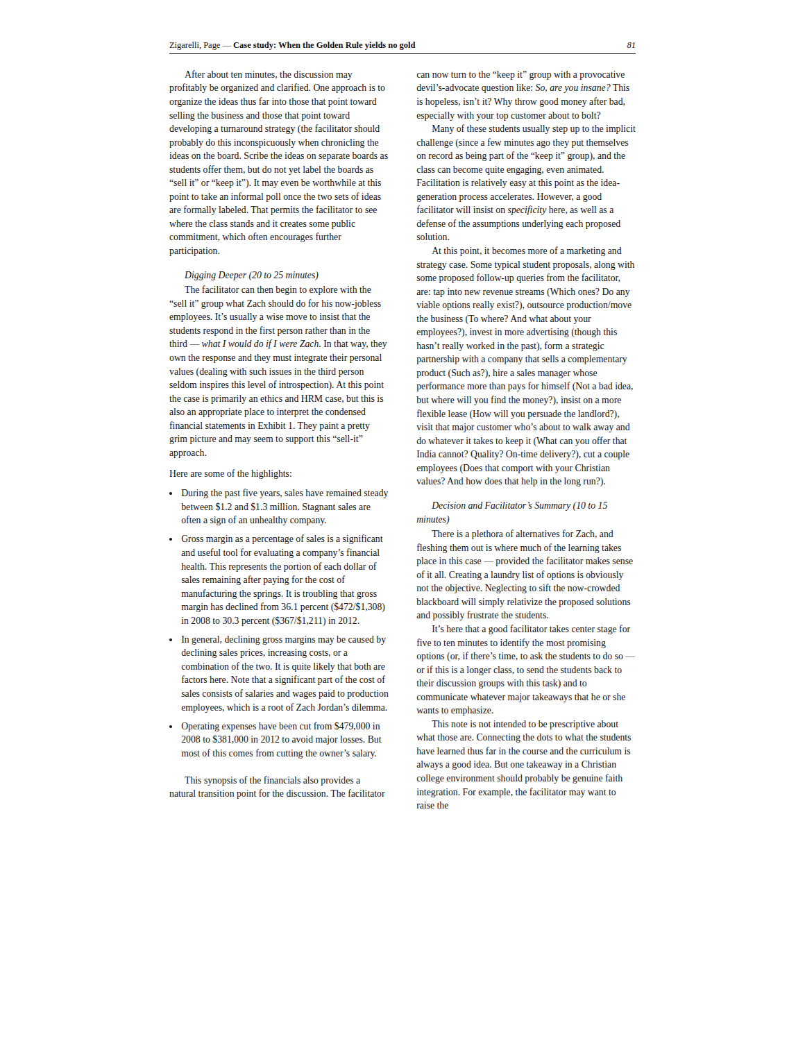Zigarelli, Page — Case study: When the Golden Rule yields no gold 81
After about ten minutes, the discussion may profitably be organized and clarified. One approach is to organize the ideas thus far into those that point toward selling the business and those that point toward developing a turnaround strategy (the facilitator should probably do this inconspicuously when chronicling the ideas on the board. Scribe the ideas on separate boards as students offer them, but do not yet label the boards as “sell it” or “keep it”). It may even be worthwhile at this point to take an informal poll once the two sets of ideas are formally labeled. That permits the facilitator to see where the class stands and it creates some public commitment, which often encourages further participation.
Digging Deeper (20 to 25 minutes)
The facilitator can then begin to explore with the “sell it” group what Zach should do for his now-jobless employees. It’s usually a wise move to insist that the students respond in the first person rather than in the third — what I would do if I were Zach. In that way, they own the response and they must integrate their personal values (dealing with such issues in the third person seldom inspires this level of introspection). At this point the case is primarily an ethics and HRM case, but this is also an appropriate place to interpret the condensed financial statements in Exhibit 1. They paint a pretty grim picture and may seem to support this “sell-it” approach.
Here are some of the highlights:
During the past five years, sales have remained steady between $1.2 and $1.3 million. Stagnant sales are often a sign of an unhealthy company.
Gross margin as a percentage of sales is a significant and useful tool for evaluating a company’s financial health. This represents the portion of each dollar of sales remaining after paying for the cost of manufacturing the springs. It is troubling that gross margin has declined from 36.1 percent ($472/$1,308) in 2008 to 30.3 percent ($367/$1,211) in 2012.
In general, declining gross margins may be caused by declining sales prices, increasing costs, or a combination of the two. It is quite likely that both are factors here. Note that a significant part of the cost of sales consists of salaries and wages paid to production employees, which is a root of Zach Jordan’s dilemma.
Operating expenses have been cut from $479,000 in 2008 to $381,000 in 2012 to avoid major losses. But most of this comes from cutting the owner’s salary.
This synopsis of the financials also provides a natural transition point for the discussion. The facilitator can now turn to the “keep it” group with a provocative devil’s-advocate question like: So, are you insane? This is hopeless, isn’t it? Why throw good money after bad, especially with your top customer about to bolt?
Many of these students usually step up to the implicit challenge (since a few minutes ago they put themselves on record as being part of the “keep it” group), and the class can become quite engaging, even animated. Facilitation is relatively easy at this point as the idea-generation process accelerates. However, a good facilitator will insist on specificity here, as well as a defense of the assumptions underlying each proposed solution.
At this point, it becomes more of a marketing and strategy case. Some typical student proposals, along with some proposed follow-up queries from the facilitator, are: tap into new revenue streams (Which ones? Do any viable options really exist?), outsource production/move the business (To where? And what about your employees?), invest in more advertising (though this hasn’t really worked in the past), form a strategic partnership with a company that sells a complementary product (Such as?), hire a sales manager whose performance more than pays for himself (Not a bad idea, but where will you find the money?), insist on a more flexible lease (How will you persuade the landlord?), visit that major customer who’s about to walk away and do whatever it takes to keep it (What can you offer that India cannot? Quality? On-time delivery?), cut a couple employees (Does that comport with your Christian values? And how does that help in the long run?).
Decision and Facilitator’s Summary (10 to 15 minutes)
There is a plethora of alternatives for Zach, and fleshing them out is where much of the learning takes place in this case — provided the facilitator makes sense of it all. Creating a laundry list of options is obviously not the objective. Neglecting to sift the now-crowded blackboard will simply relativize the proposed solutions and possibly frustrate the students.
It’s here that a good facilitator takes center stage for five to ten minutes to identify the most promising options (or, if there’s time, to ask the students to do so — or if this is a longer class, to send the students back to their discussion groups with this task) and to communicate whatever major takeaways that he or she wants to emphasize.
This note is not intended to be prescriptive about what those are. Connecting the dots to what the students have learned thus far in the course and the curriculum is always a good idea. But one takeaway in a Christian college environment should probably be genuine faith integration. For example, the facilitator may want to raise the